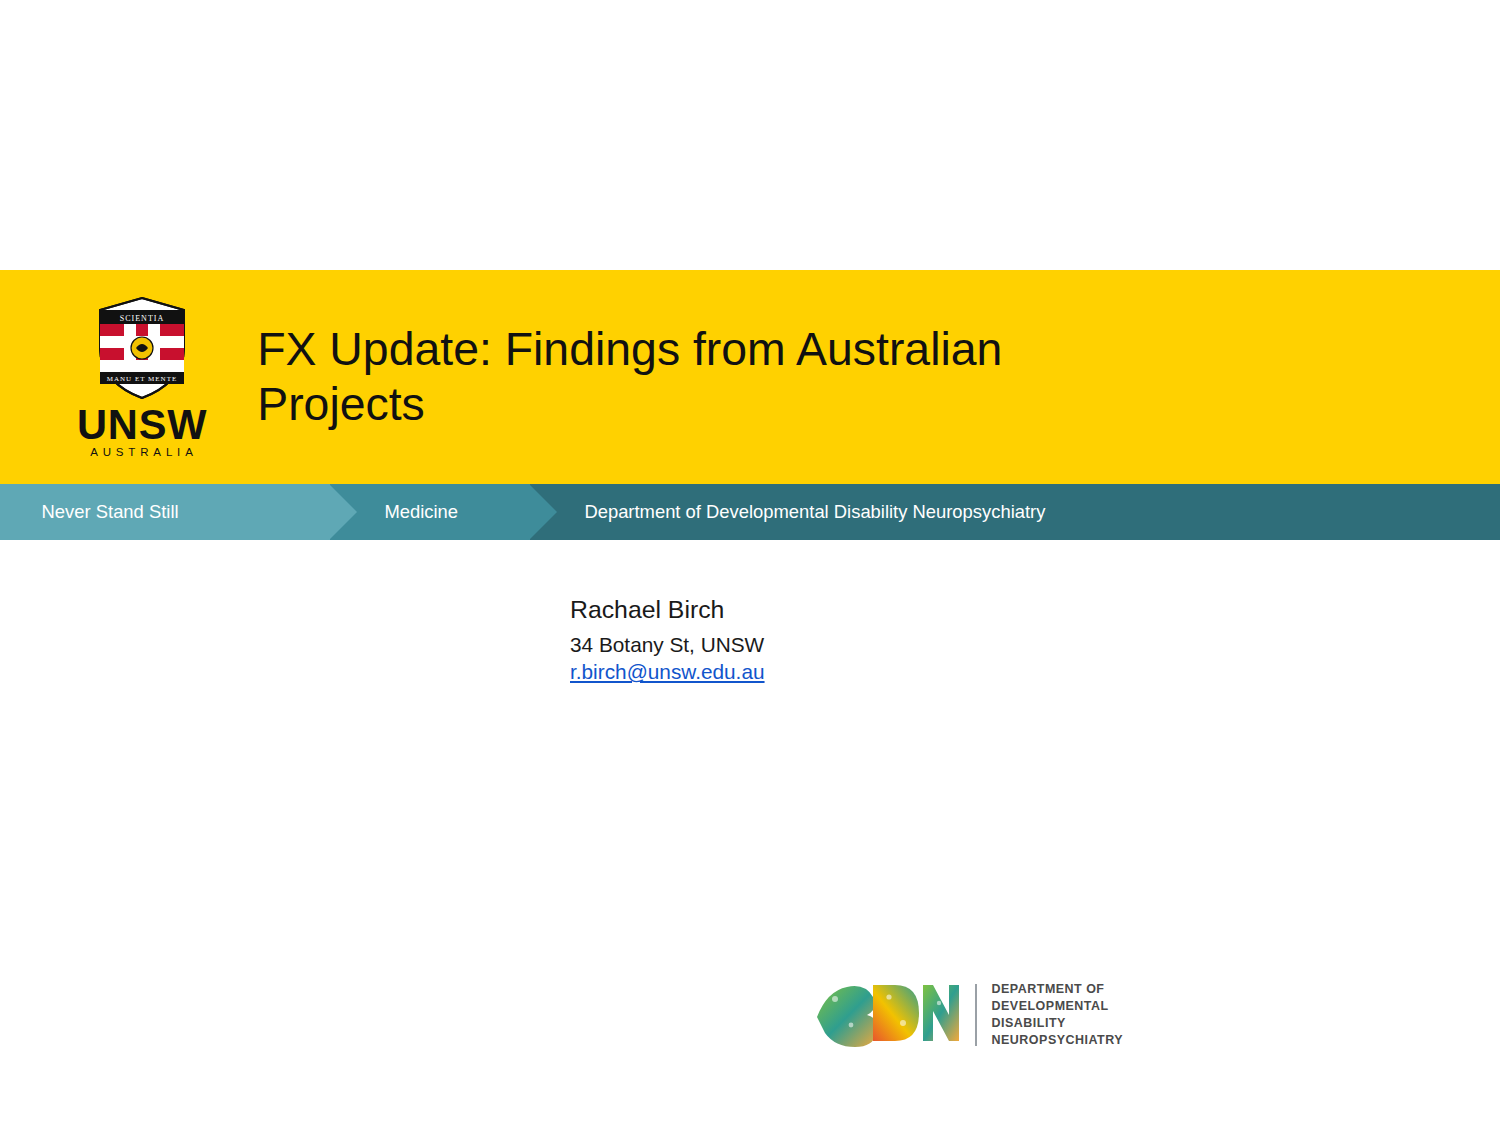SCIENTIA MANU ET MENTE
UNSW
AUSTRALIA
FX Update: Findings from Australian Projects
Never Stand Still
Medicine
Department of Developmental Disability Neuropsychiatry
Rachael Birch
34 Botany St, UNSW
r.birch@unsw.edu.au
Department of
Developmental
Disability
Neuropsychiatry